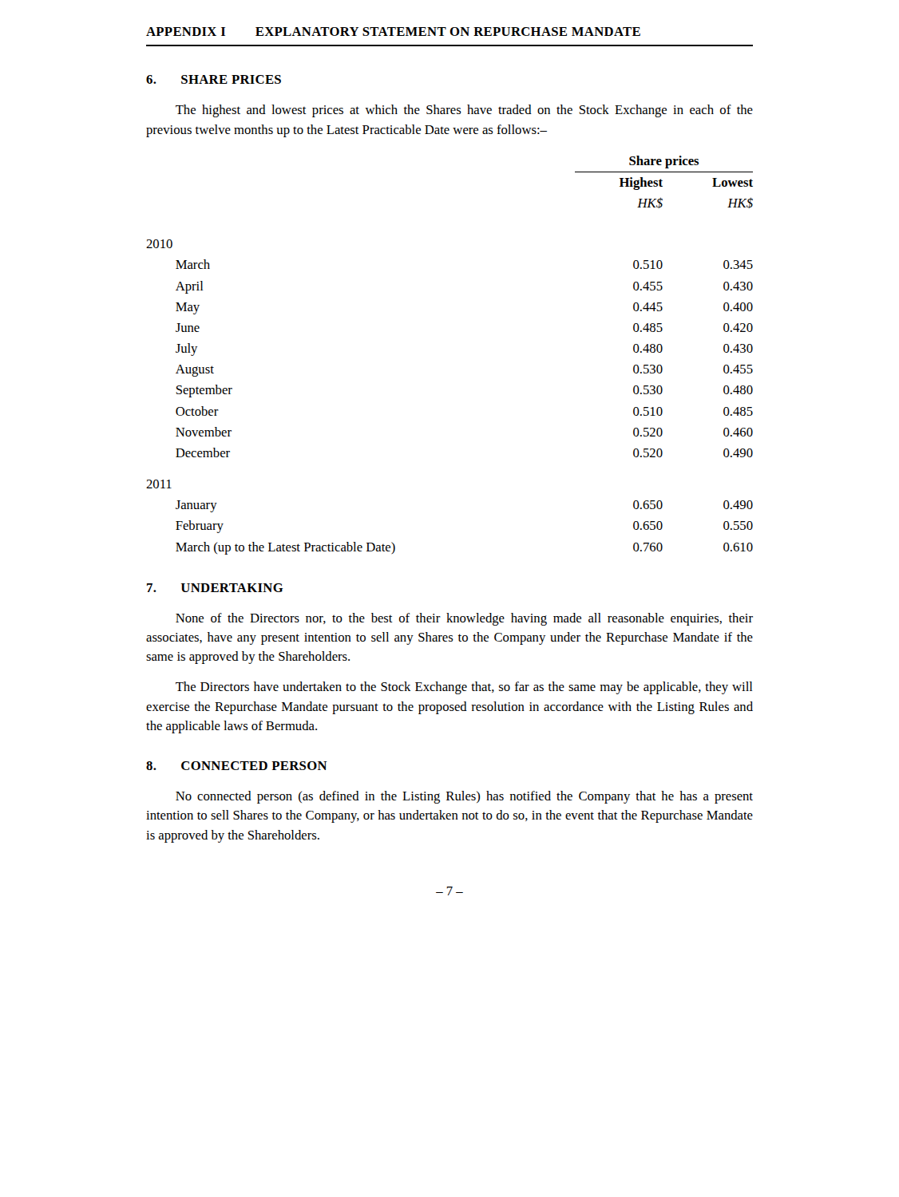APPENDIX IEXPLANATORY STATEMENT ON REPURCHASE MANDATE
6. SHARE PRICES
The highest and lowest prices at which the Shares have traded on the Stock Exchange in each of the previous twelve months up to the Latest Practicable Date were as follows:–
| | Share prices |
| --- | --- |
| | Highest | Lowest |
| | HK$ | HK$ |
| 2010 | | |
| March | 0.510 | 0.345 |
| April | 0.455 | 0.430 |
| May | 0.445 | 0.400 |
| June | 0.485 | 0.420 |
| July | 0.480 | 0.430 |
| August | 0.530 | 0.455 |
| September | 0.530 | 0.480 |
| October | 0.510 | 0.485 |
| November | 0.520 | 0.460 |
| December | 0.520 | 0.490 |
| 2011 | | |
| January | 0.650 | 0.490 |
| February | 0.650 | 0.550 |
| March (up to the Latest Practicable Date) | 0.760 | 0.610 |
7. UNDERTAKING
None of the Directors nor, to the best of their knowledge having made all reasonable enquiries, their associates, have any present intention to sell any Shares to the Company under the Repurchase Mandate if the same is approved by the Shareholders.
The Directors have undertaken to the Stock Exchange that, so far as the same may be applicable, they will exercise the Repurchase Mandate pursuant to the proposed resolution in accordance with the Listing Rules and the applicable laws of Bermuda.
8. CONNECTED PERSON
No connected person (as defined in the Listing Rules) has notified the Company that he has a present intention to sell Shares to the Company, or has undertaken not to do so, in the event that the Repurchase Mandate is approved by the Shareholders.
– 7 –